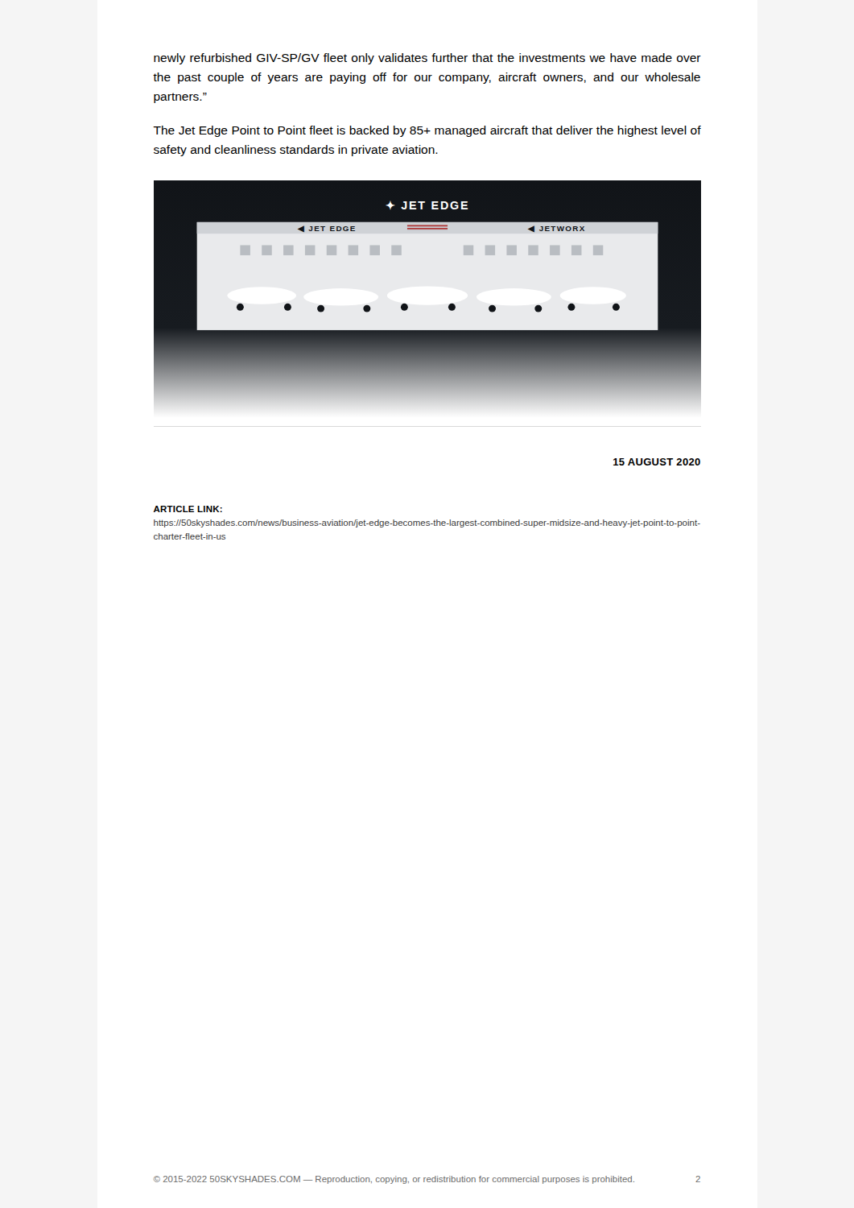newly refurbished GIV-SP/GV fleet only validates further that the investments we have made over the past couple of years are paying off for our company, aircraft owners, and our wholesale partners.”
The Jet Edge Point to Point fleet is backed by 85+ managed aircraft that deliver the highest level of safety and cleanliness standards in private aviation.
15 AUGUST 2020
ARTICLE LINK:
https://50skyshades.com/news/business-aviation/jet-edge-becomes-the-largest-combined-super-midsize-and-heavy-jet-point-to-point-charter-fleet-in-us
© 2015-2022 50SKYSHADES.COM — Reproduction, copying, or redistribution for commercial purposes is prohibited. 2